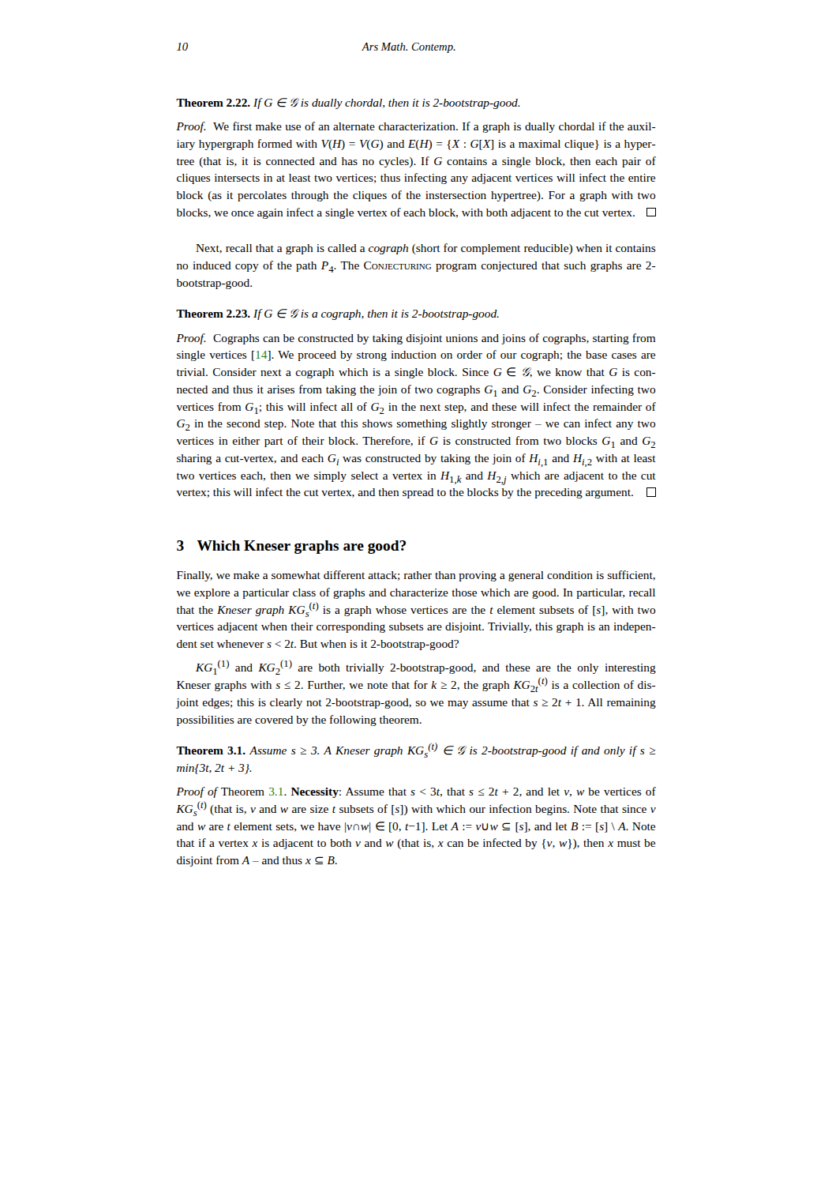10 Ars Math. Contemp.
Theorem 2.22. If G ∈ 𝒢 is dually chordal, then it is 2-bootstrap-good.
Proof. We first make use of an alternate characterization. If a graph is dually chordal if the auxiliary hypergraph formed with V(H) = V(G) and E(H) = {X : G[X] is a maximal clique} is a hypertree (that is, it is connected and has no cycles). If G contains a single block, then each pair of cliques intersects in at least two vertices; thus infecting any adjacent vertices will infect the entire block (as it percolates through the cliques of the instersection hypertree). For a graph with two blocks, we once again infect a single vertex of each block, with both adjacent to the cut vertex.
Next, recall that a graph is called a cograph (short for complement reducible) when it contains no induced copy of the path P4. The Conjecturing program conjectured that such graphs are 2-bootstrap-good.
Theorem 2.23. If G ∈ 𝒢 is a cograph, then it is 2-bootstrap-good.
Proof. Cographs can be constructed by taking disjoint unions and joins of cographs, starting from single vertices [14]. We proceed by strong induction on order of our cograph; the base cases are trivial. Consider next a cograph which is a single block. Since G ∈ 𝒢, we know that G is connected and thus it arises from taking the join of two cographs G1 and G2. Consider infecting two vertices from G1; this will infect all of G2 in the next step, and these will infect the remainder of G2 in the second step. Note that this shows something slightly stronger – we can infect any two vertices in either part of their block. Therefore, if G is constructed from two blocks G1 and G2 sharing a cut-vertex, and each Gi was constructed by taking the join of Hi,1 and Hi,2 with at least two vertices each, then we simply select a vertex in H1,k and H2,j which are adjacent to the cut vertex; this will infect the cut vertex, and then spread to the blocks by the preceding argument.
3 Which Kneser graphs are good?
Finally, we make a somewhat different attack; rather than proving a general condition is sufficient, we explore a particular class of graphs and characterize those which are good. In particular, recall that the Kneser graph KGs(t) is a graph whose vertices are the t element subsets of [s], with two vertices adjacent when their corresponding subsets are disjoint. Trivially, this graph is an independent set whenever s < 2t. But when is it 2-bootstrap-good?
KG1(1) and KG2(1) are both trivially 2-bootstrap-good, and these are the only interesting Kneser graphs with s ≤ 2. Further, we note that for k ≥ 2, the graph KG2t(t) is a collection of disjoint edges; this is clearly not 2-bootstrap-good, so we may assume that s ≥ 2t + 1. All remaining possibilities are covered by the following theorem.
Theorem 3.1. Assume s ≥ 3. A Kneser graph KGs(t) ∈ 𝒢 is 2-bootstrap-good if and only if s ≥ min{3t, 2t + 3}.
Proof of Theorem 3.1. Necessity: Assume that s < 3t, that s ≤ 2t + 2, and let v, w be vertices of KGs(t) (that is, v and w are size t subsets of [s]) with which our infection begins. Note that since v and w are t element sets, we have |v∩w| ∈ [0, t−1]. Let A := v∪w ⊆ [s], and let B := [s] \ A. Note that if a vertex x is adjacent to both v and w (that is, x can be infected by {v, w}), then x must be disjoint from A – and thus x ⊆ B.